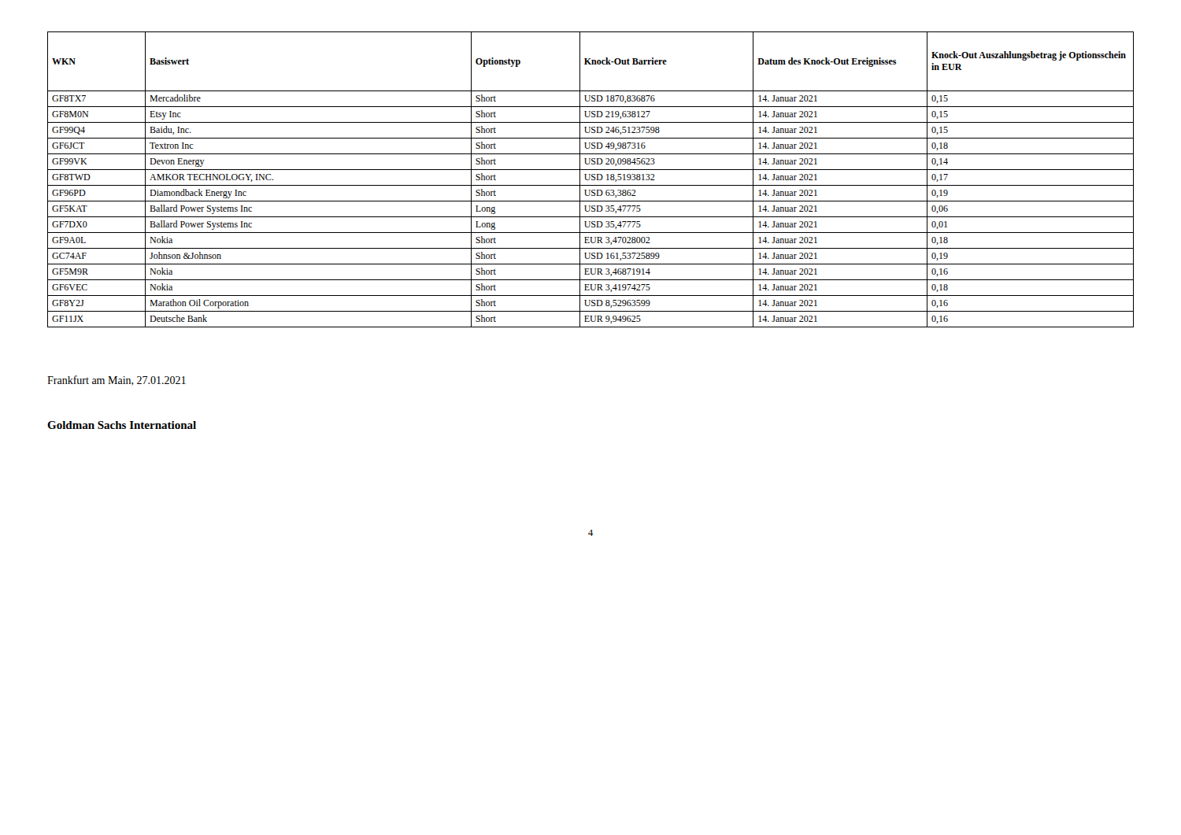| WKN | Basiswert | Optionstyp | Knock-Out Barriere | Datum des Knock-Out Ereignisses | Knock-Out Auszahlungsbetrag je Optionsschein in EUR |
| --- | --- | --- | --- | --- | --- |
| GF8TX7 | Mercadolibre | Short | USD 1870,836876 | 14. Januar 2021 | 0,15 |
| GF8M0N | Etsy Inc | Short | USD 219,638127 | 14. Januar 2021 | 0,15 |
| GF99Q4 | Baidu, Inc. | Short | USD 246,51237598 | 14. Januar 2021 | 0,15 |
| GF6JCT | Textron Inc | Short | USD 49,987316 | 14. Januar 2021 | 0,18 |
| GF99VK | Devon Energy | Short | USD 20,09845623 | 14. Januar 2021 | 0,14 |
| GF8TWD | AMKOR TECHNOLOGY, INC. | Short | USD 18,51938132 | 14. Januar 2021 | 0,17 |
| GF96PD | Diamondback Energy Inc | Short | USD 63,3862 | 14. Januar 2021 | 0,19 |
| GF5KAT | Ballard Power Systems Inc | Long | USD 35,47775 | 14. Januar 2021 | 0,06 |
| GF7DX0 | Ballard Power Systems Inc | Long | USD 35,47775 | 14. Januar 2021 | 0,01 |
| GF9A0L | Nokia | Short | EUR 3,47028002 | 14. Januar 2021 | 0,18 |
| GC74AF | Johnson &Johnson | Short | USD 161,53725899 | 14. Januar 2021 | 0,19 |
| GF5M9R | Nokia | Short | EUR 3,46871914 | 14. Januar 2021 | 0,16 |
| GF6VEC | Nokia | Short | EUR 3,41974275 | 14. Januar 2021 | 0,18 |
| GF8Y2J | Marathon Oil Corporation | Short | USD 8,52963599 | 14. Januar 2021 | 0,16 |
| GF11JX | Deutsche Bank | Short | EUR 9,949625 | 14. Januar 2021 | 0,16 |
Frankfurt am Main, 27.01.2021
Goldman Sachs International
4